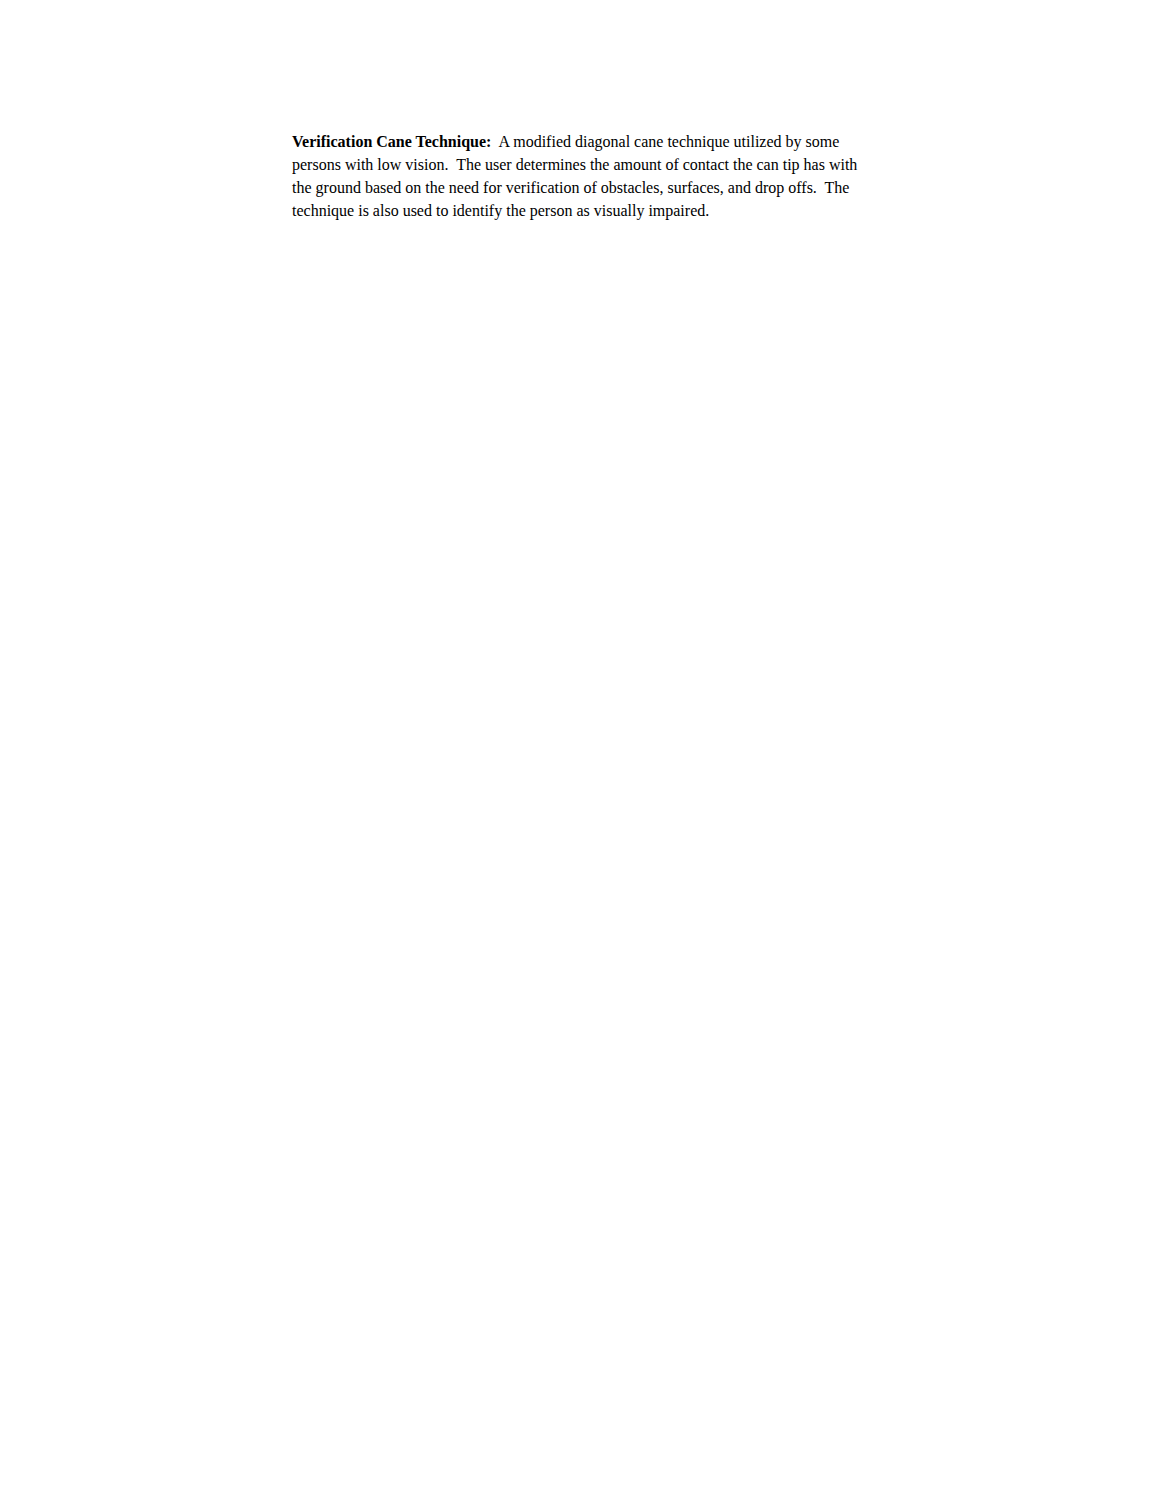Verification Cane Technique: A modified diagonal cane technique utilized by some persons with low vision. The user determines the amount of contact the can tip has with the ground based on the need for verification of obstacles, surfaces, and drop offs. The technique is also used to identify the person as visually impaired.